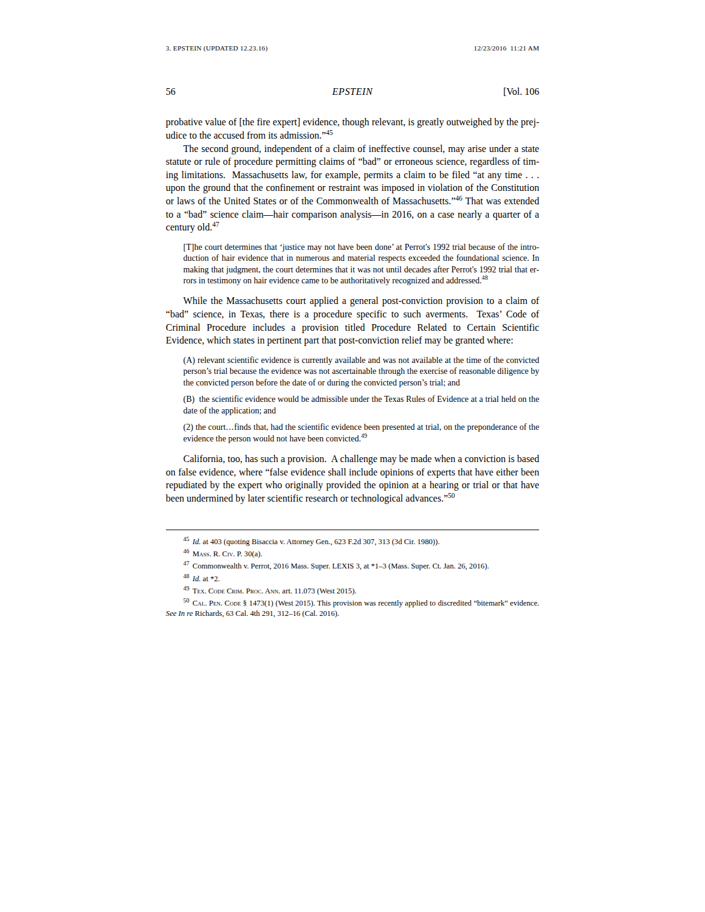3. Epstein (Updated 12.23.16) 12/23/2016 11:21 AM
56 EPSTEIN [Vol. 106
probative value of [the fire expert] evidence, though relevant, is greatly outweighed by the prejudice to the accused from its admission.”45
The second ground, independent of a claim of ineffective counsel, may arise under a state statute or rule of procedure permitting claims of “bad” or erroneous science, regardless of timing limitations. Massachusetts law, for example, permits a claim to be filed “at any time . . . upon the ground that the confinement or restraint was imposed in violation of the Constitution or laws of the United States or of the Commonwealth of Massachusetts.”46 That was extended to a “bad” science claim—hair comparison analysis—in 2016, on a case nearly a quarter of a century old.47
[T]he court determines that ‘justice may not have been done’ at Perrot's 1992 trial because of the introduction of hair evidence that in numerous and material respects exceeded the foundational science. In making that judgment, the court determines that it was not until decades after Perrot's 1992 trial that errors in testimony on hair evidence came to be authoritatively recognized and addressed.48
While the Massachusetts court applied a general post-conviction provision to a claim of “bad” science, in Texas, there is a procedure specific to such averments. Texas’ Code of Criminal Procedure includes a provision titled Procedure Related to Certain Scientific Evidence, which states in pertinent part that post-conviction relief may be granted where:
(A) relevant scientific evidence is currently available and was not available at the time of the convicted person’s trial because the evidence was not ascertainable through the exercise of reasonable diligence by the convicted person before the date of or during the convicted person’s trial; and
(B) the scientific evidence would be admissible under the Texas Rules of Evidence at a trial held on the date of the application; and
(2) the court…finds that, had the scientific evidence been presented at trial, on the preponderance of the evidence the person would not have been convicted.49
California, too, has such a provision. A challenge may be made when a conviction is based on false evidence, where “false evidence shall include opinions of experts that have either been repudiated by the expert who originally provided the opinion at a hearing or trial or that have been undermined by later scientific research or technological advances.”50
45 Id. at 403 (quoting Bisaccia v. Attorney Gen., 623 F.2d 307, 313 (3d Cir. 1980)).
46 Mass. R. Civ. P. 30(a).
47 Commonwealth v. Perrot, 2016 Mass. Super. LEXIS 3, at *1–3 (Mass. Super. Ct. Jan. 26, 2016).
48 Id. at *2.
49 Tex. Code Crim. Proc. Ann. art. 11.073 (West 2015).
50 Cal. Pen. Code § 1473(1) (West 2015). This provision was recently applied to discredited “bitemark” evidence. See In re Richards, 63 Cal. 4th 291, 312–16 (Cal. 2016).